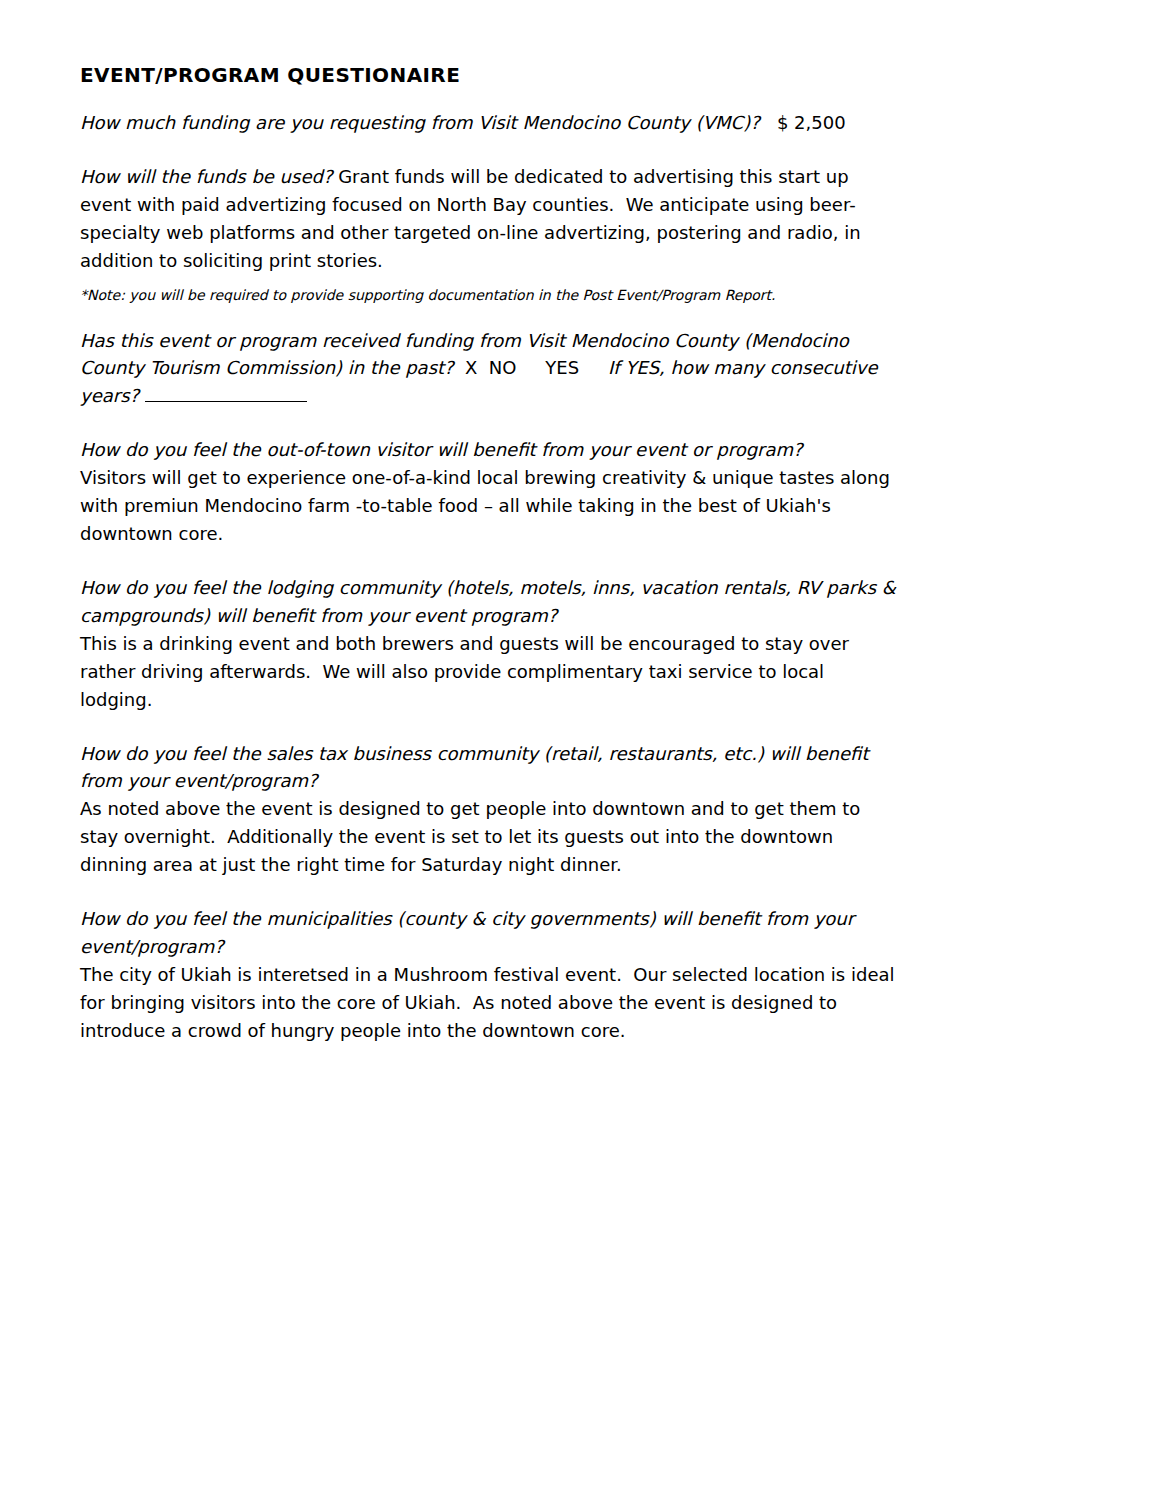EVENT/PROGRAM QUESTIONAIRE
How much funding are you requesting from Visit Mendocino County (VMC)? $ 2,500
How will the funds be used? Grant funds will be dedicated to advertising this start up event with paid advertizing focused on North Bay counties. We anticipate using beer-specialty web platforms and other targeted on-line advertizing, postering and radio, in addition to soliciting print stories.
*Note: you will be required to provide supporting documentation in the Post Event/Program Report.
Has this event or program received funding from Visit Mendocino County (Mendocino County Tourism Commission) in the past? X NO YES If YES, how many consecutive years?
How do you feel the out-of-town visitor will benefit from your event or program?
Visitors will get to experience one-of-a-kind local brewing creativity & unique tastes along with premiun Mendocino farm -to-table food – all while taking in the best of Ukiah's downtown core.
How do you feel the lodging community (hotels, motels, inns, vacation rentals, RV parks & campgrounds) will benefit from your event program?
This is a drinking event and both brewers and guests will be encouraged to stay over rather driving afterwards. We will also provide complimentary taxi service to local lodging.
How do you feel the sales tax business community (retail, restaurants, etc.) will benefit from your event/program?
As noted above the event is designed to get people into downtown and to get them to stay overnight. Additionally the event is set to let its guests out into the downtown dinning area at just the right time for Saturday night dinner.
How do you feel the municipalities (county & city governments) will benefit from your event/program?
The city of Ukiah is interetsed in a Mushroom festival event. Our selected location is ideal for bringing visitors into the core of Ukiah. As noted above the event is designed to introduce a crowd of hungry people into the downtown core.